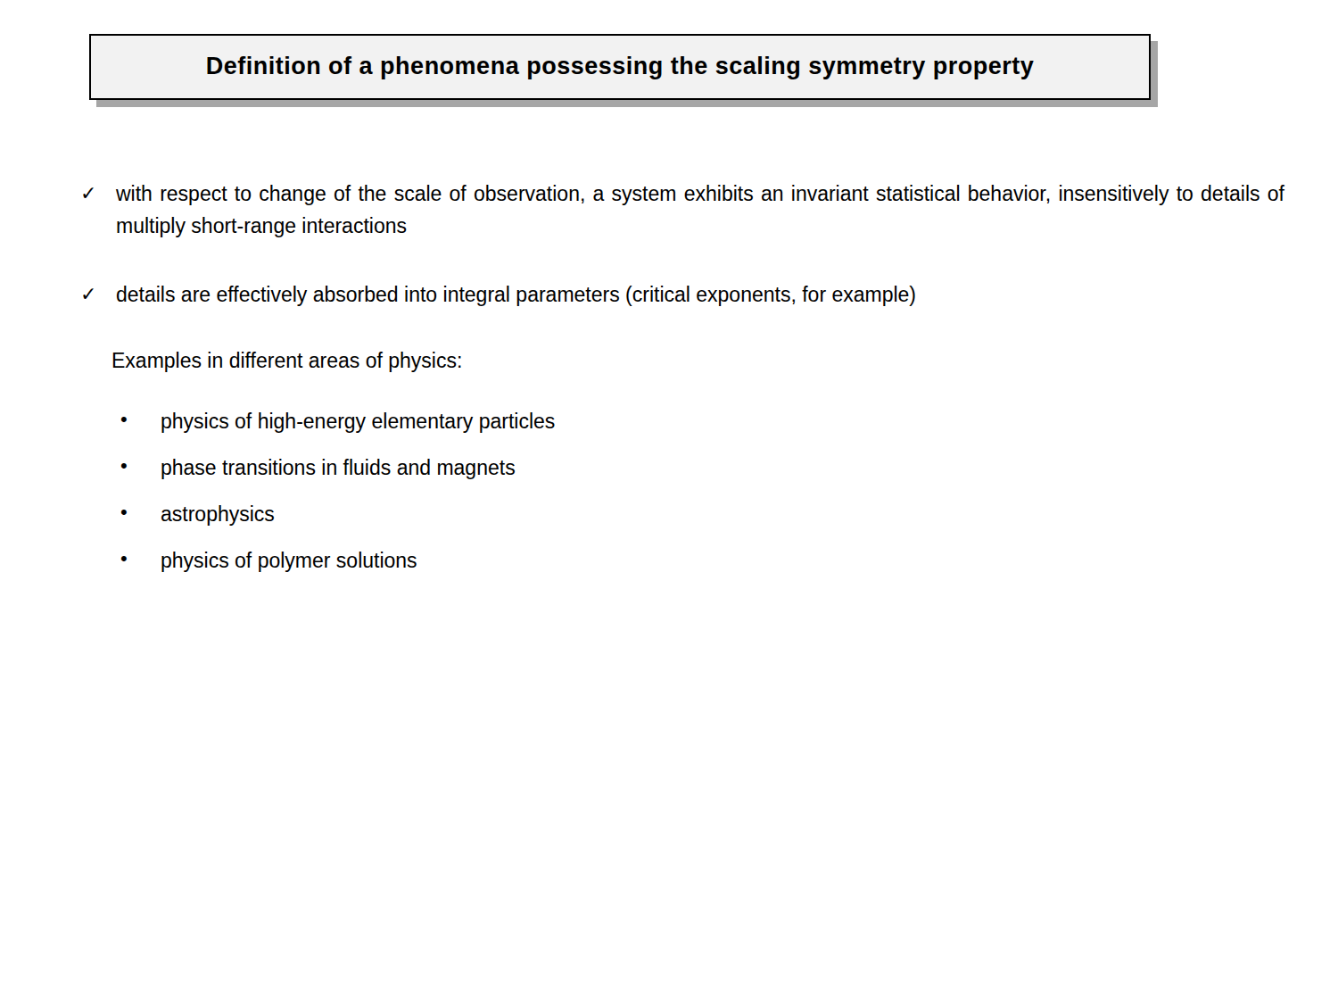Definition of a phenomena possessing the scaling symmetry property
with respect to change of the scale of observation, a system exhibits an invariant statistical behavior, insensitively to details of multiply short-range interactions
details are effectively absorbed into integral parameters (critical exponents, for example)
Examples in different areas of physics:
physics of high-energy elementary particles
phase transitions in fluids and magnets
astrophysics
physics of polymer solutions